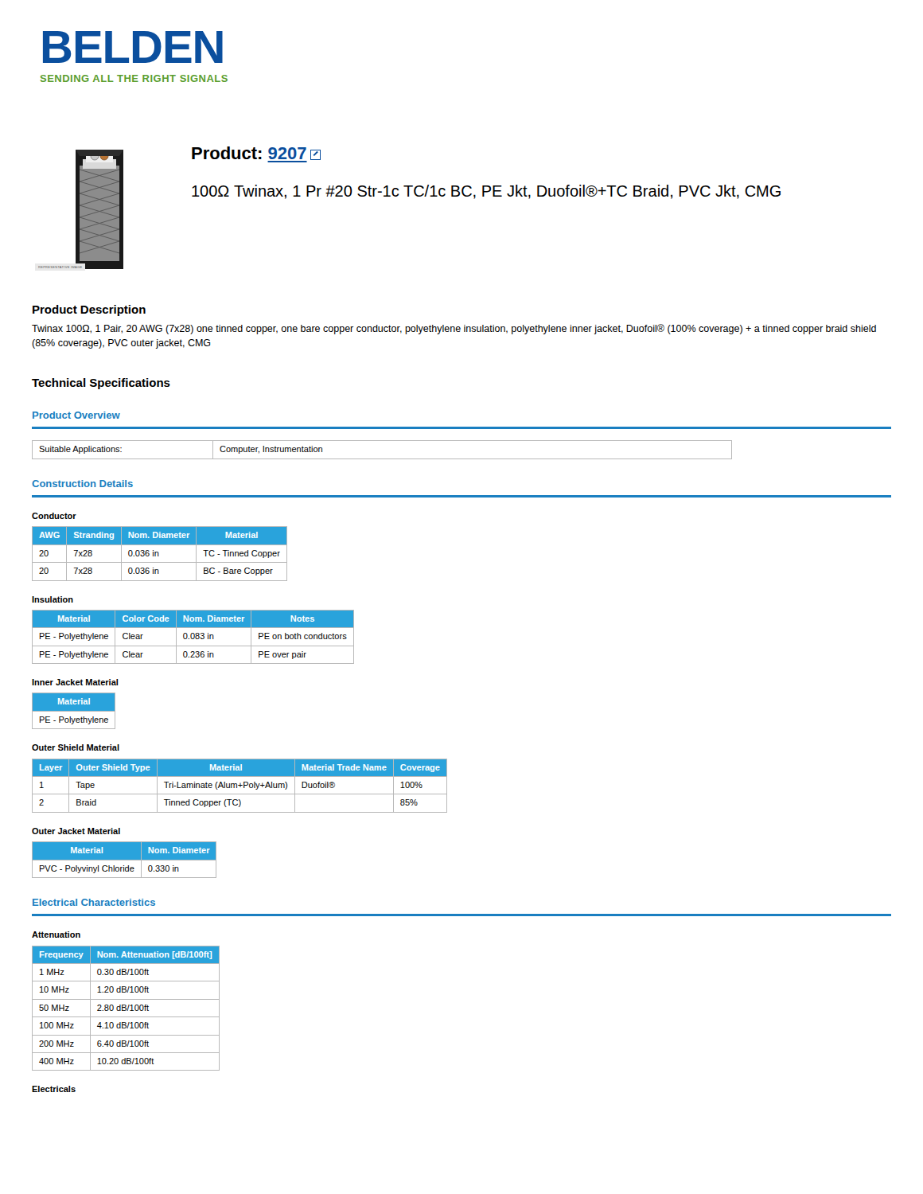BELDEN
SENDING ALL THE RIGHT SIGNALS
REPRESENTATIVE IMAGE
Product: 9207
100Ω Twinax, 1 Pr #20 Str-1c TC/1c BC, PE Jkt, Duofoil®+TC Braid, PVC Jkt, CMG
Product Description
Twinax 100Ω, 1 Pair, 20 AWG (7x28) one tinned copper, one bare copper conductor, polyethylene insulation, polyethylene inner jacket, Duofoil® (100% coverage) + a tinned copper braid shield (85% coverage), PVC outer jacket, CMG
Technical Specifications
Product Overview
| Suitable Applications: | Computer, Instrumentation |
Construction Details
Conductor
| AWG | Stranding | Nom. Diameter | Material |
| --- | --- | --- | --- |
| 20 | 7x28 | 0.036 in | TC - Tinned Copper |
| 20 | 7x28 | 0.036 in | BC - Bare Copper |
Insulation
| Material | Color Code | Nom. Diameter | Notes |
| --- | --- | --- | --- |
| PE - Polyethylene | Clear | 0.083 in | PE on both conductors |
| PE - Polyethylene | Clear | 0.236 in | PE over pair |
Inner Jacket Material
| Material |
| --- |
| PE - Polyethylene |
Outer Shield Material
| Layer | Outer Shield Type | Material | Material Trade Name | Coverage |
| --- | --- | --- | --- | --- |
| 1 | Tape | Tri-Laminate (Alum+Poly+Alum) | Duofoil® | 100% |
| 2 | Braid | Tinned Copper (TC) | | 85% |
Outer Jacket Material
| Material | Nom. Diameter |
| --- | --- |
| PVC - Polyvinyl Chloride | 0.330 in |
Electrical Characteristics
Attenuation
| Frequency | Nom. Attenuation [dB/100ft] |
| --- | --- |
| 1 MHz | 0.30 dB/100ft |
| 10 MHz | 1.20 dB/100ft |
| 50 MHz | 2.80 dB/100ft |
| 100 MHz | 4.10 dB/100ft |
| 200 MHz | 6.40 dB/100ft |
| 400 MHz | 10.20 dB/100ft |
Electricals